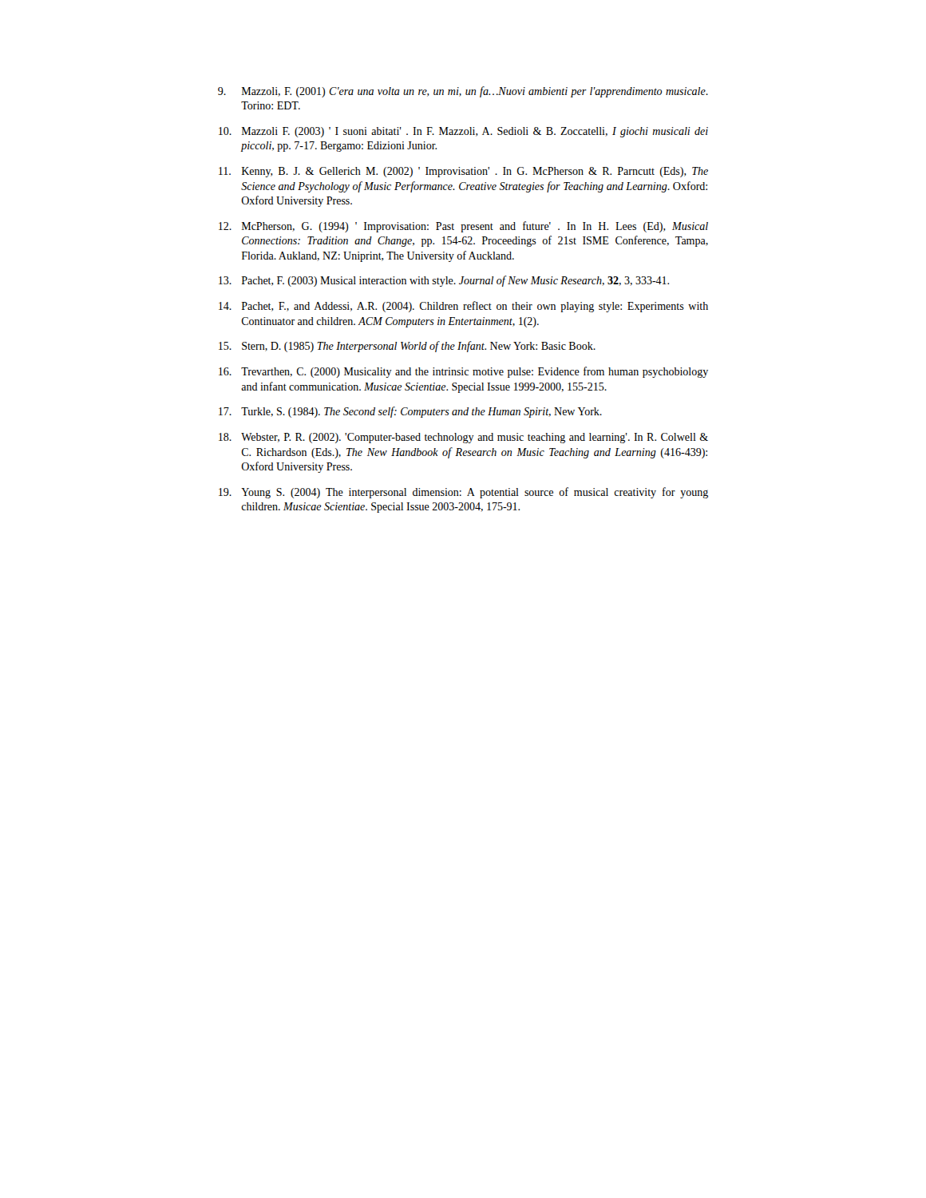Mazzoli, F. (2001) C'era una volta un re, un mi, un fa…Nuovi ambienti per l'apprendimento musicale. Torino: EDT.
Mazzoli F. (2003) ' I suoni abitati' . In F. Mazzoli, A. Sedioli & B. Zoccatelli, I giochi musicali dei piccoli, pp. 7-17. Bergamo: Edizioni Junior.
Kenny, B. J. & Gellerich M. (2002) ' Improvisation' . In G. McPherson & R. Parncutt (Eds), The Science and Psychology of Music Performance. Creative Strategies for Teaching and Learning. Oxford: Oxford University Press.
McPherson, G. (1994) ' Improvisation: Past present and future' . In In H. Lees (Ed), Musical Connections: Tradition and Change, pp. 154-62. Proceedings of 21st ISME Conference, Tampa, Florida. Aukland, NZ: Uniprint, The University of Auckland.
Pachet, F. (2003) Musical interaction with style. Journal of New Music Research, 32, 3, 333-41.
Pachet, F., and Addessi, A.R. (2004). Children reflect on their own playing style: Experiments with Continuator and children. ACM Computers in Entertainment, 1(2).
Stern, D. (1985) The Interpersonal World of the Infant. New York: Basic Book.
Trevarthen, C. (2000) Musicality and the intrinsic motive pulse: Evidence from human psychobiology and infant communication. Musicae Scientiae. Special Issue 1999-2000, 155-215.
Turkle, S. (1984). The Second self: Computers and the Human Spirit, New York.
Webster, P. R. (2002). 'Computer-based technology and music teaching and learning'. In R. Colwell & C. Richardson (Eds.), The New Handbook of Research on Music Teaching and Learning (416-439): Oxford University Press.
Young S. (2004) The interpersonal dimension: A potential source of musical creativity for young children. Musicae Scientiae. Special Issue 2003-2004, 175-91.